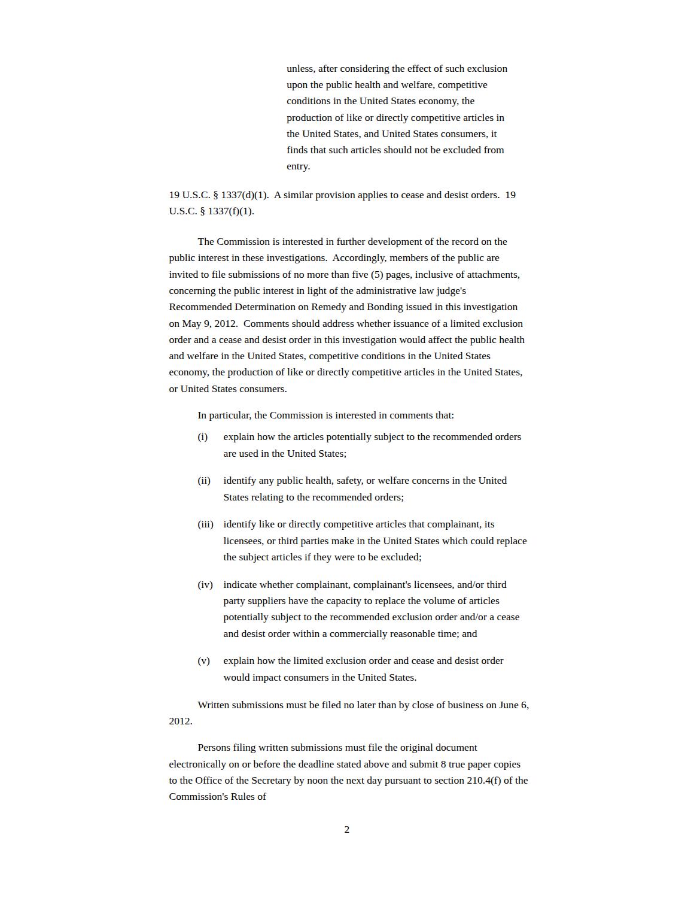unless, after considering the effect of such exclusion upon the public health and welfare, competitive conditions in the United States economy, the production of like or directly competitive articles in the United States, and United States consumers, it finds that such articles should not be excluded from entry.
19 U.S.C. § 1337(d)(1). A similar provision applies to cease and desist orders. 19 U.S.C. § 1337(f)(1).
The Commission is interested in further development of the record on the public interest in these investigations. Accordingly, members of the public are invited to file submissions of no more than five (5) pages, inclusive of attachments, concerning the public interest in light of the administrative law judge's Recommended Determination on Remedy and Bonding issued in this investigation on May 9, 2012. Comments should address whether issuance of a limited exclusion order and a cease and desist order in this investigation would affect the public health and welfare in the United States, competitive conditions in the United States economy, the production of like or directly competitive articles in the United States, or United States consumers.
In particular, the Commission is interested in comments that:
(i) explain how the articles potentially subject to the recommended orders are used in the United States;
(ii) identify any public health, safety, or welfare concerns in the United States relating to the recommended orders;
(iii) identify like or directly competitive articles that complainant, its licensees, or third parties make in the United States which could replace the subject articles if they were to be excluded;
(iv) indicate whether complainant, complainant's licensees, and/or third party suppliers have the capacity to replace the volume of articles potentially subject to the recommended exclusion order and/or a cease and desist order within a commercially reasonable time; and
(v) explain how the limited exclusion order and cease and desist order would impact consumers in the United States.
Written submissions must be filed no later than by close of business on June 6, 2012.
Persons filing written submissions must file the original document electronically on or before the deadline stated above and submit 8 true paper copies to the Office of the Secretary by noon the next day pursuant to section 210.4(f) of the Commission's Rules of
2